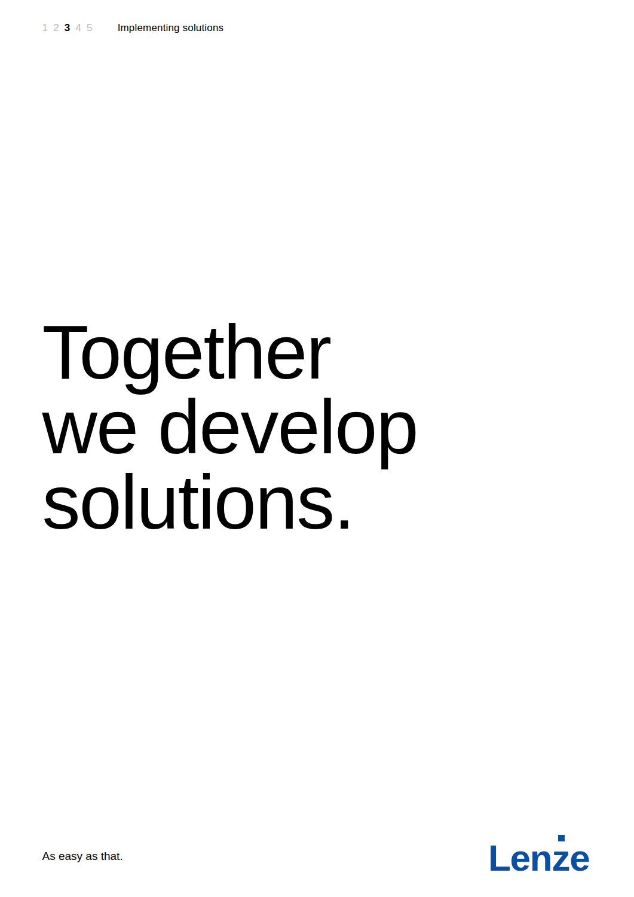1
2
3
4
5
Implementing solutions
Together we develop solutions.
As easy as that.
Lenze